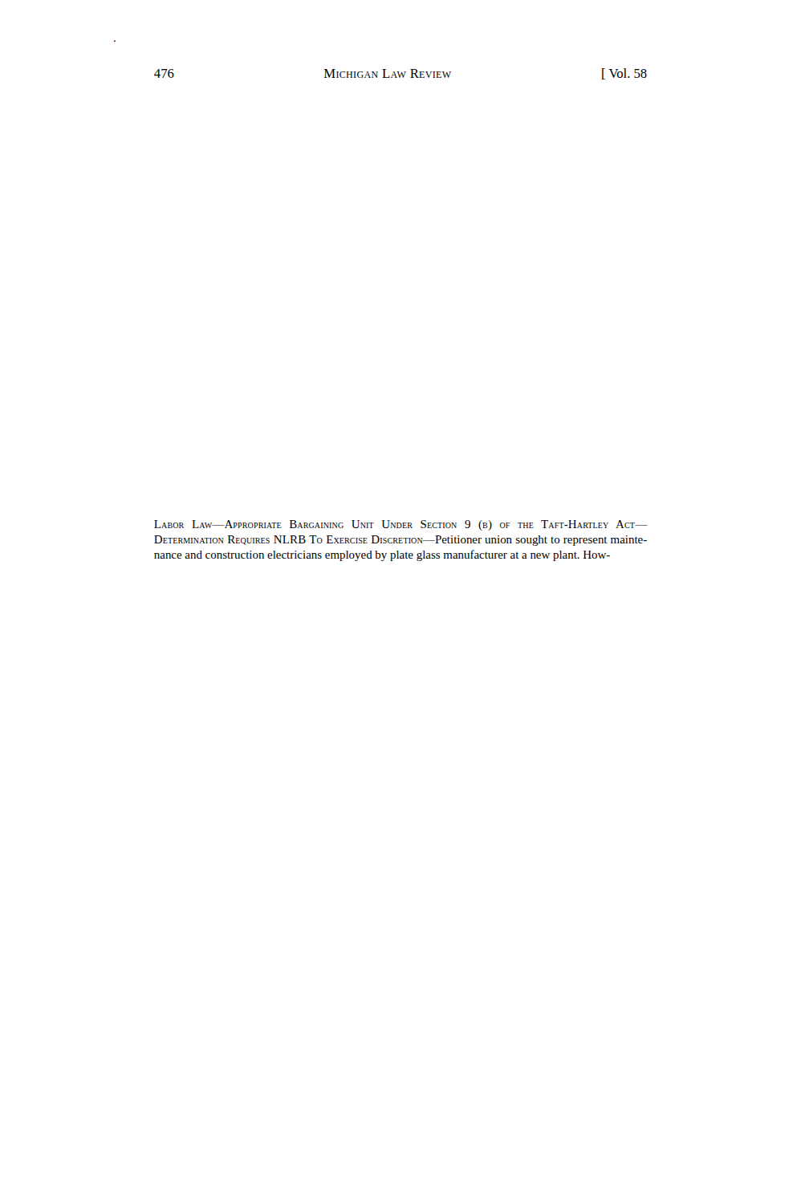.
476 Michigan Law Review [ Vol. 58
Labor Law—Appropriate Bargaining Unit Under Section 9 (b) of the Taft-Hartley Act—Determination Requires NLRB To Exercise Discretion—Petitioner union sought to represent maintenance and construction electricians employed by plate glass manufacturer at a new plant. How-